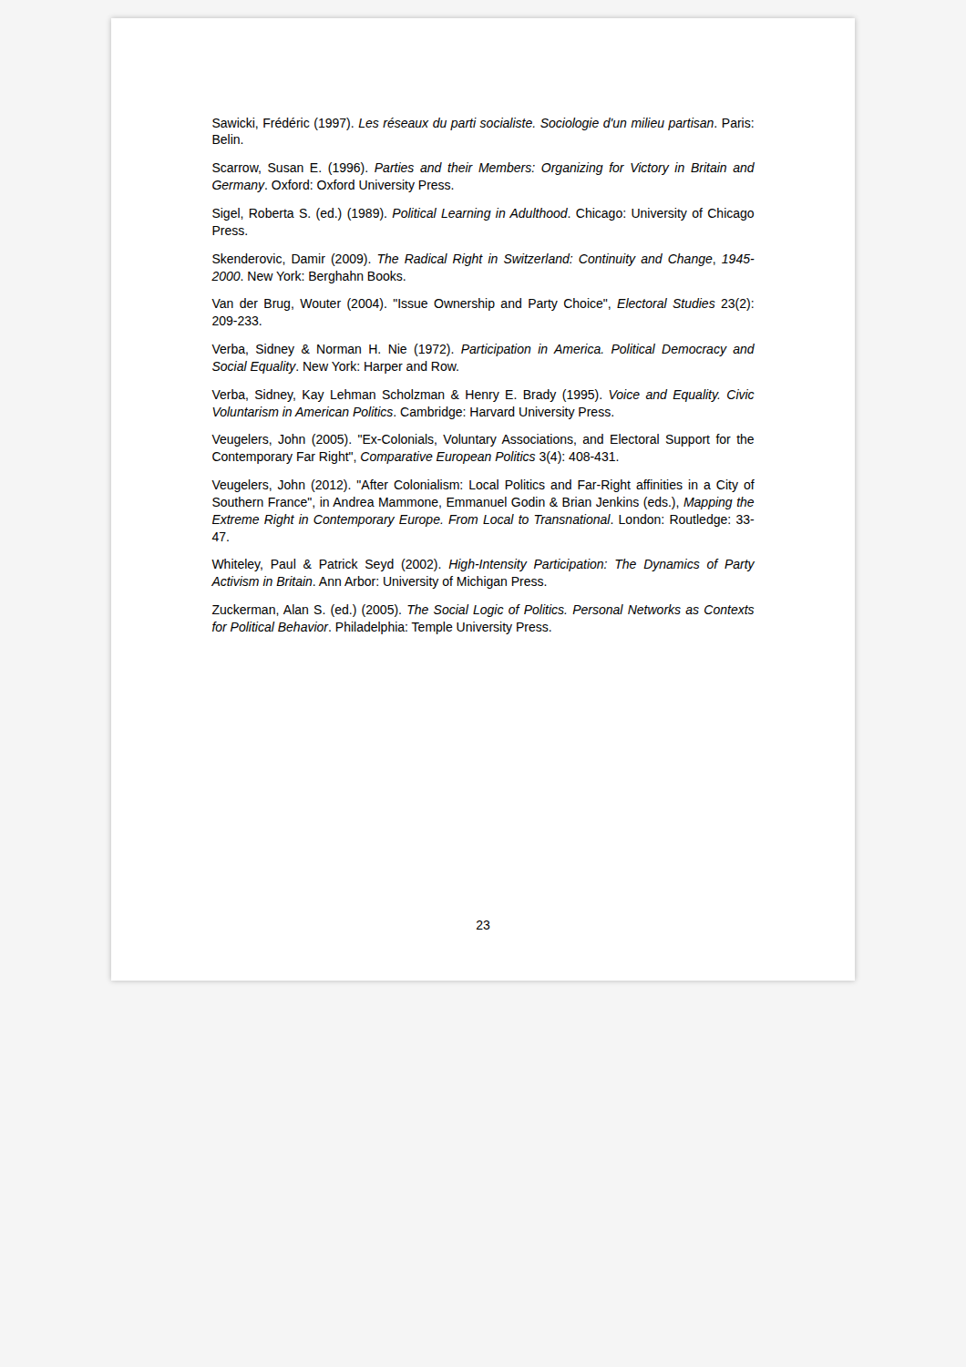Sawicki, Frédéric (1997). Les réseaux du parti socialiste. Sociologie d'un milieu partisan. Paris: Belin.
Scarrow, Susan E. (1996). Parties and their Members: Organizing for Victory in Britain and Germany. Oxford: Oxford University Press.
Sigel, Roberta S. (ed.) (1989). Political Learning in Adulthood. Chicago: University of Chicago Press.
Skenderovic, Damir (2009). The Radical Right in Switzerland: Continuity and Change, 1945-2000. New York: Berghahn Books.
Van der Brug, Wouter (2004). "Issue Ownership and Party Choice", Electoral Studies 23(2): 209-233.
Verba, Sidney & Norman H. Nie (1972). Participation in America. Political Democracy and Social Equality. New York: Harper and Row.
Verba, Sidney, Kay Lehman Scholzman & Henry E. Brady (1995). Voice and Equality. Civic Voluntarism in American Politics. Cambridge: Harvard University Press.
Veugelers, John (2005). "Ex-Colonials, Voluntary Associations, and Electoral Support for the Contemporary Far Right", Comparative European Politics 3(4): 408-431.
Veugelers, John (2012). "After Colonialism: Local Politics and Far-Right affinities in a City of Southern France", in Andrea Mammone, Emmanuel Godin & Brian Jenkins (eds.), Mapping the Extreme Right in Contemporary Europe. From Local to Transnational. London: Routledge: 33-47.
Whiteley, Paul & Patrick Seyd (2002). High-Intensity Participation: The Dynamics of Party Activism in Britain. Ann Arbor: University of Michigan Press.
Zuckerman, Alan S. (ed.) (2005). The Social Logic of Politics. Personal Networks as Contexts for Political Behavior. Philadelphia: Temple University Press.
23